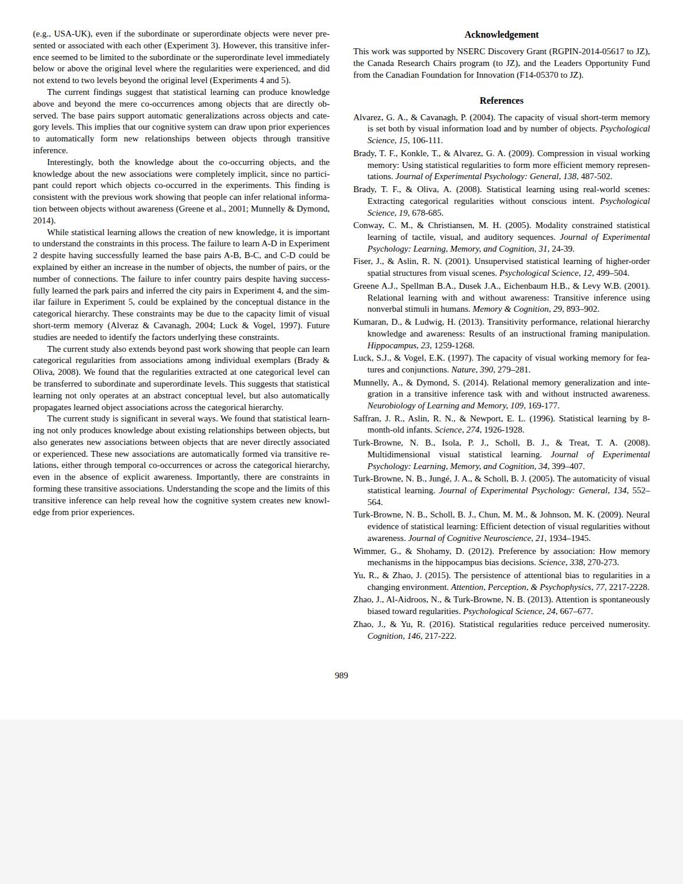(e.g., USA-UK), even if the subordinate or superordinate objects were never presented or associated with each other (Experiment 3). However, this transitive inference seemed to be limited to the subordinate or the superordinate level immediately below or above the original level where the regularities were experienced, and did not extend to two levels beyond the original level (Experiments 4 and 5).
The current findings suggest that statistical learning can produce knowledge above and beyond the mere co-occurrences among objects that are directly observed. The base pairs support automatic generalizations across objects and category levels. This implies that our cognitive system can draw upon prior experiences to automatically form new relationships between objects through transitive inference.
Interestingly, both the knowledge about the co-occurring objects, and the knowledge about the new associations were completely implicit, since no participant could report which objects co-occurred in the experiments. This finding is consistent with the previous work showing that people can infer relational information between objects without awareness (Greene et al., 2001; Munnelly & Dymond, 2014).
While statistical learning allows the creation of new knowledge, it is important to understand the constraints in this process. The failure to learn A-D in Experiment 2 despite having successfully learned the base pairs A-B, B-C, and C-D could be explained by either an increase in the number of objects, the number of pairs, or the number of connections. The failure to infer country pairs despite having successfully learned the park pairs and inferred the city pairs in Experiment 4, and the similar failure in Experiment 5, could be explained by the conceptual distance in the categorical hierarchy. These constraints may be due to the capacity limit of visual short-term memory (Alveraz & Cavanagh, 2004; Luck & Vogel, 1997). Future studies are needed to identify the factors underlying these constraints.
The current study also extends beyond past work showing that people can learn categorical regularities from associations among individual exemplars (Brady & Oliva, 2008). We found that the regularities extracted at one categorical level can be transferred to subordinate and superordinate levels. This suggests that statistical learning not only operates at an abstract conceptual level, but also automatically propagates learned object associations across the categorical hierarchy.
The current study is significant in several ways. We found that statistical learning not only produces knowledge about existing relationships between objects, but also generates new associations between objects that are never directly associated or experienced. These new associations are automatically formed via transitive relations, either through temporal co-occurrences or across the categorical hierarchy, even in the absence of explicit awareness. Importantly, there are constraints in forming these transitive associations. Understanding the scope and the limits of this transitive inference can help reveal how the cognitive system creates new knowledge from prior experiences.
Acknowledgement
This work was supported by NSERC Discovery Grant (RGPIN-2014-05617 to JZ), the Canada Research Chairs program (to JZ), and the Leaders Opportunity Fund from the Canadian Foundation for Innovation (F14-05370 to JZ).
References
Alvarez, G. A., & Cavanagh, P. (2004). The capacity of visual short-term memory is set both by visual information load and by number of objects. Psychological Science, 15, 106-111.
Brady, T. F., Konkle, T., & Alvarez, G. A. (2009). Compression in visual working memory: Using statistical regularities to form more efficient memory representations. Journal of Experimental Psychology: General, 138, 487-502.
Brady, T. F., & Oliva, A. (2008). Statistical learning using real-world scenes: Extracting categorical regularities without conscious intent. Psychological Science, 19, 678-685.
Conway, C. M., & Christiansen, M. H. (2005). Modality constrained statistical learning of tactile, visual, and auditory sequences. Journal of Experimental Psychology: Learning, Memory, and Cognition, 31, 24-39.
Fiser, J., & Aslin, R. N. (2001). Unsupervised statistical learning of higher-order spatial structures from visual scenes. Psychological Science, 12, 499–504.
Greene A.J., Spellman B.A., Dusek J.A., Eichenbaum H.B., & Levy W.B. (2001). Relational learning with and without awareness: Transitive inference using nonverbal stimuli in humans. Memory & Cognition, 29, 893–902.
Kumaran, D., & Ludwig, H. (2013). Transitivity performance, relational hierarchy knowledge and awareness: Results of an instructional framing manipulation. Hippocampus, 23, 1259-1268.
Luck, S.J., & Vogel, E.K. (1997). The capacity of visual working memory for features and conjunctions. Nature, 390, 279–281.
Munnelly, A., & Dymond, S. (2014). Relational memory generalization and integration in a transitive inference task with and without instructed awareness. Neurobiology of Learning and Memory, 109, 169-177.
Saffran, J. R., Aslin, R. N., & Newport, E. L. (1996). Statistical learning by 8-month-old infants. Science, 274, 1926-1928.
Turk-Browne, N. B., Isola, P. J., Scholl, B. J., & Treat, T. A. (2008). Multidimensional visual statistical learning. Journal of Experimental Psychology: Learning, Memory, and Cognition, 34, 399–407.
Turk-Browne, N. B., Jungé, J. A., & Scholl, B. J. (2005). The automaticity of visual statistical learning. Journal of Experimental Psychology: General, 134, 552–564.
Turk-Browne, N. B., Scholl, B. J., Chun, M. M., & Johnson, M. K. (2009). Neural evidence of statistical learning: Efficient detection of visual regularities without awareness. Journal of Cognitive Neuroscience, 21, 1934–1945.
Wimmer, G., & Shohamy, D. (2012). Preference by association: How memory mechanisms in the hippocampus bias decisions. Science, 338, 270-273.
Yu, R., & Zhao, J. (2015). The persistence of attentional bias to regularities in a changing environment. Attention, Perception, & Psychophysics, 77, 2217-2228.
Zhao, J., Al-Aidroos, N., & Turk-Browne, N. B. (2013). Attention is spontaneously biased toward regularities. Psychological Science, 24, 667–677.
Zhao, J., & Yu, R. (2016). Statistical regularities reduce perceived numerosity. Cognition, 146, 217-222.
989